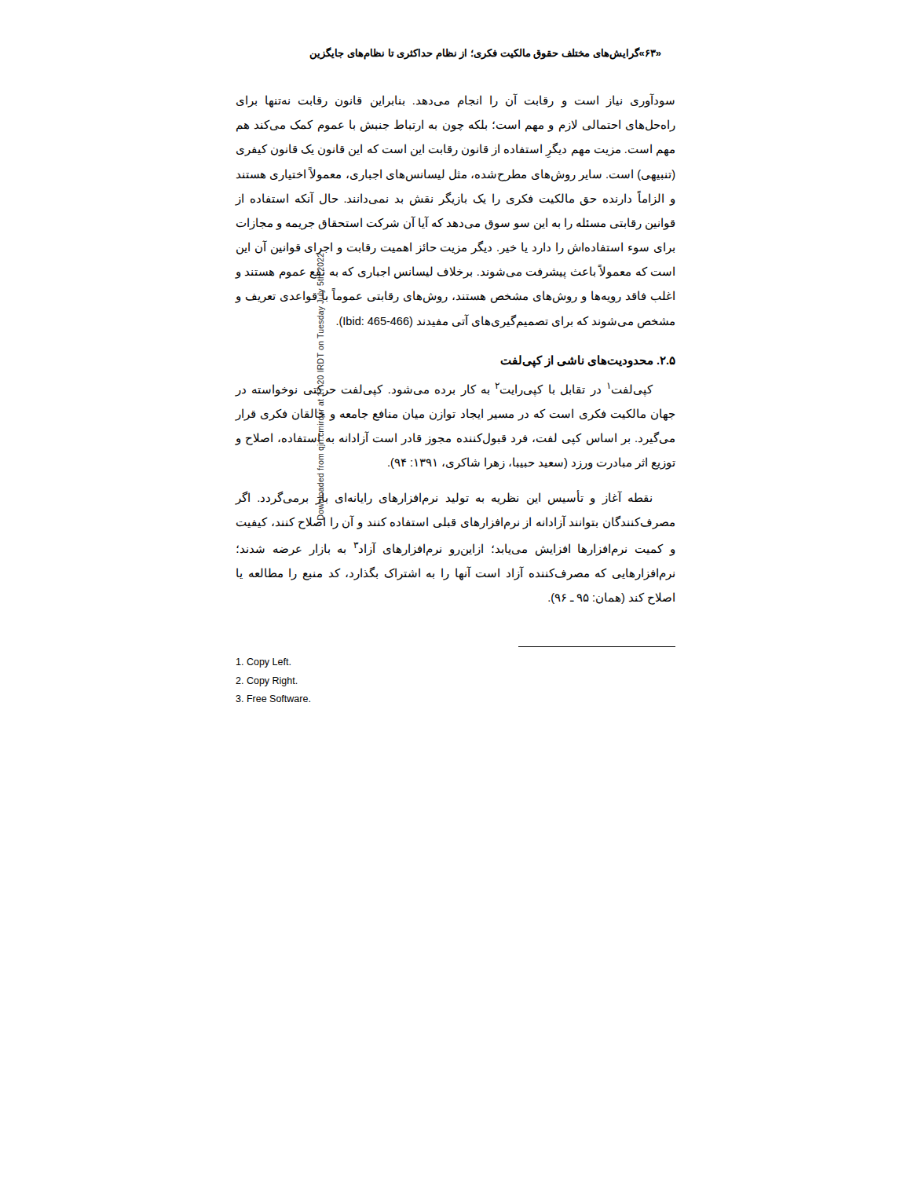Downloaded from qjrl.cmirq.ir at 17:20 IRDT on Tuesday July 5th 2022
«۶۳» گرایش‌های مختلف حقوق مالکیت فکری؛ از نظام حداکثری تا نظام‌های جایگزین
سودآوری نیاز است و رقابت آن را انجام می‌دهد. بنابراین قانون رقابت نه‌تنها برای راه‌حل‌های احتمالی لازم و مهم است؛ بلکه چون به ارتباط جنبش با عموم کمک می‌کند هم مهم است. مزیت مهم دیگرِ استفاده از قانون رقابت این است که این قانون یک قانون کیفری (تنبیهی) است. سایر روش‌های مطرح‌شده، مثل لیسانس‌های اجباری، معمولاً اختیاری هستند و الزاماً دارنده حق مالکیت فکری را یک بازیگر نقش بد نمی‌دانند. حال آنکه استفاده از قوانین رقابتی مسئله را به این سو سوق می‌دهد که آیا آن شرکت استحقاق جریمه و مجازات برای سوء استفاده‌اش را دارد یا خیر. دیگر مزیت حائز اهمیت رقابت و اجرای قوانین آن این است که معمولاً باعث پیشرفت می‌شوند. برخلاف لیسانس اجباری که به نفع عموم هستند و اغلب فاقد رویه‌ها و روش‌های مشخص هستند، روش‌های رقابتی عموماً با قواعدی تعریف و مشخص می‌شوند که برای تصمیم‌گیری‌های آتی مفیدند (Ibid: 465-466).
۲.۵. محدودیت‌های ناشی از کپی‌لفت
کپی‌لفت۱ در تقابل با کپی‌رایت۲ به کار برده می‌شود. کپی‌لفت حرکتی نوخواسته در جهان مالکیت فکری است که در مسیر ایجاد توازن میان منافع جامعه و خالقان فکری قرار می‌گیرد. بر اساس کپی لفت، فرد قبول‌کننده مجوز قادر است آزادانه به استفاده، اصلاح و توزیع اثر مبادرت ورزد (سعید حبیبا، زهرا شاکری، ۱۳۹۱: ۹۴).
نقطه آغاز و تأسیس این نظریه به تولید نرم‌افزارهای رایانه‌ای باز برمی‌گردد. اگر مصرف‌کنندگان بتوانند آزادانه از نرم‌افزارهای قبلی استفاده کنند و آن را اصلاح کنند، کیفیت و کمیت نرم‌افزارها افزایش می‌یابد؛ ازاین‌رو نرم‌افزارهای آزاد۳ به بازار عرضه شدند؛ نرم‌افزارهایی که مصرف‌کننده آزاد است آنها را به اشتراک بگذارد، کد منبع را مطالعه یا اصلاح کند (همان: ۹۵ ـ ۹۶).
1. Copy Left.
2. Copy Right.
3. Free Software.